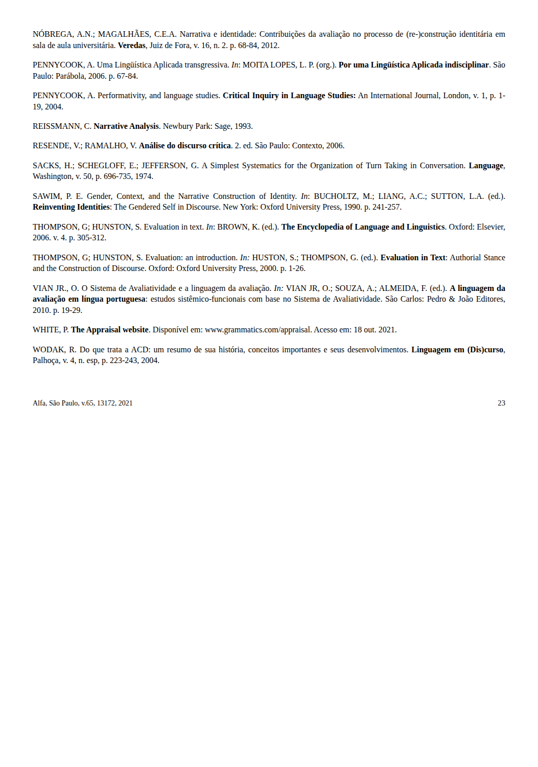NÓBREGA, A.N.; MAGALHÃES, C.E.A. Narrativa e identidade: Contribuições da avaliação no processo de (re-)construção identitária em sala de aula universitária. Veredas, Juiz de Fora, v. 16, n. 2. p. 68-84, 2012.
PENNYCOOK, A. Uma Lingüística Aplicada transgressiva. In: MOITA LOPES, L. P. (org.). Por uma Lingüística Aplicada indisciplinar. São Paulo: Parábola, 2006. p. 67-84.
PENNYCOOK, A. Performativity, and language studies. Critical Inquiry in Language Studies: An International Journal, London, v. 1, p. 1-19, 2004.
REISSMANN, C. Narrative Analysis. Newbury Park: Sage, 1993.
RESENDE, V.; RAMALHO, V. Análise do discurso crítica. 2. ed. São Paulo: Contexto, 2006.
SACKS, H.; SCHEGLOFF, E.; JEFFERSON, G. A Simplest Systematics for the Organization of Turn Taking in Conversation. Language, Washington, v. 50, p. 696-735, 1974.
SAWIM, P. E. Gender, Context, and the Narrative Construction of Identity. In: BUCHOLTZ, M.; LIANG, A.C.; SUTTON, L.A. (ed.). Reinventing Identities: The Gendered Self in Discourse. New York: Oxford University Press, 1990. p. 241-257.
THOMPSON, G; HUNSTON, S. Evaluation in text. In: BROWN, K. (ed.). The Encyclopedia of Language and Linguistics. Oxford: Elsevier, 2006. v. 4. p. 305-312.
THOMPSON, G; HUNSTON, S. Evaluation: an introduction. In: HUSTON, S.; THOMPSON, G. (ed.). Evaluation in Text: Authorial Stance and the Construction of Discourse. Oxford: Oxford University Press, 2000. p. 1-26.
VIAN JR., O. O Sistema de Avaliatividade e a linguagem da avaliação. In: VIAN JR, O.; SOUZA, A.; ALMEIDA, F. (ed.). A linguagem da avaliação em língua portuguesa: estudos sistêmico-funcionais com base no Sistema de Avaliatividade. São Carlos: Pedro & João Editores, 2010. p. 19-29.
WHITE, P. The Appraisal website. Disponível em: www.grammatics.com/appraisal. Acesso em: 18 out. 2021.
WODAK, R. Do que trata a ACD: um resumo de sua história, conceitos importantes e seus desenvolvimentos. Linguagem em (Dis)curso, Palhoça, v. 4, n. esp, p. 223-243, 2004.
Alfa, São Paulo, v.65, 13172, 2021 23